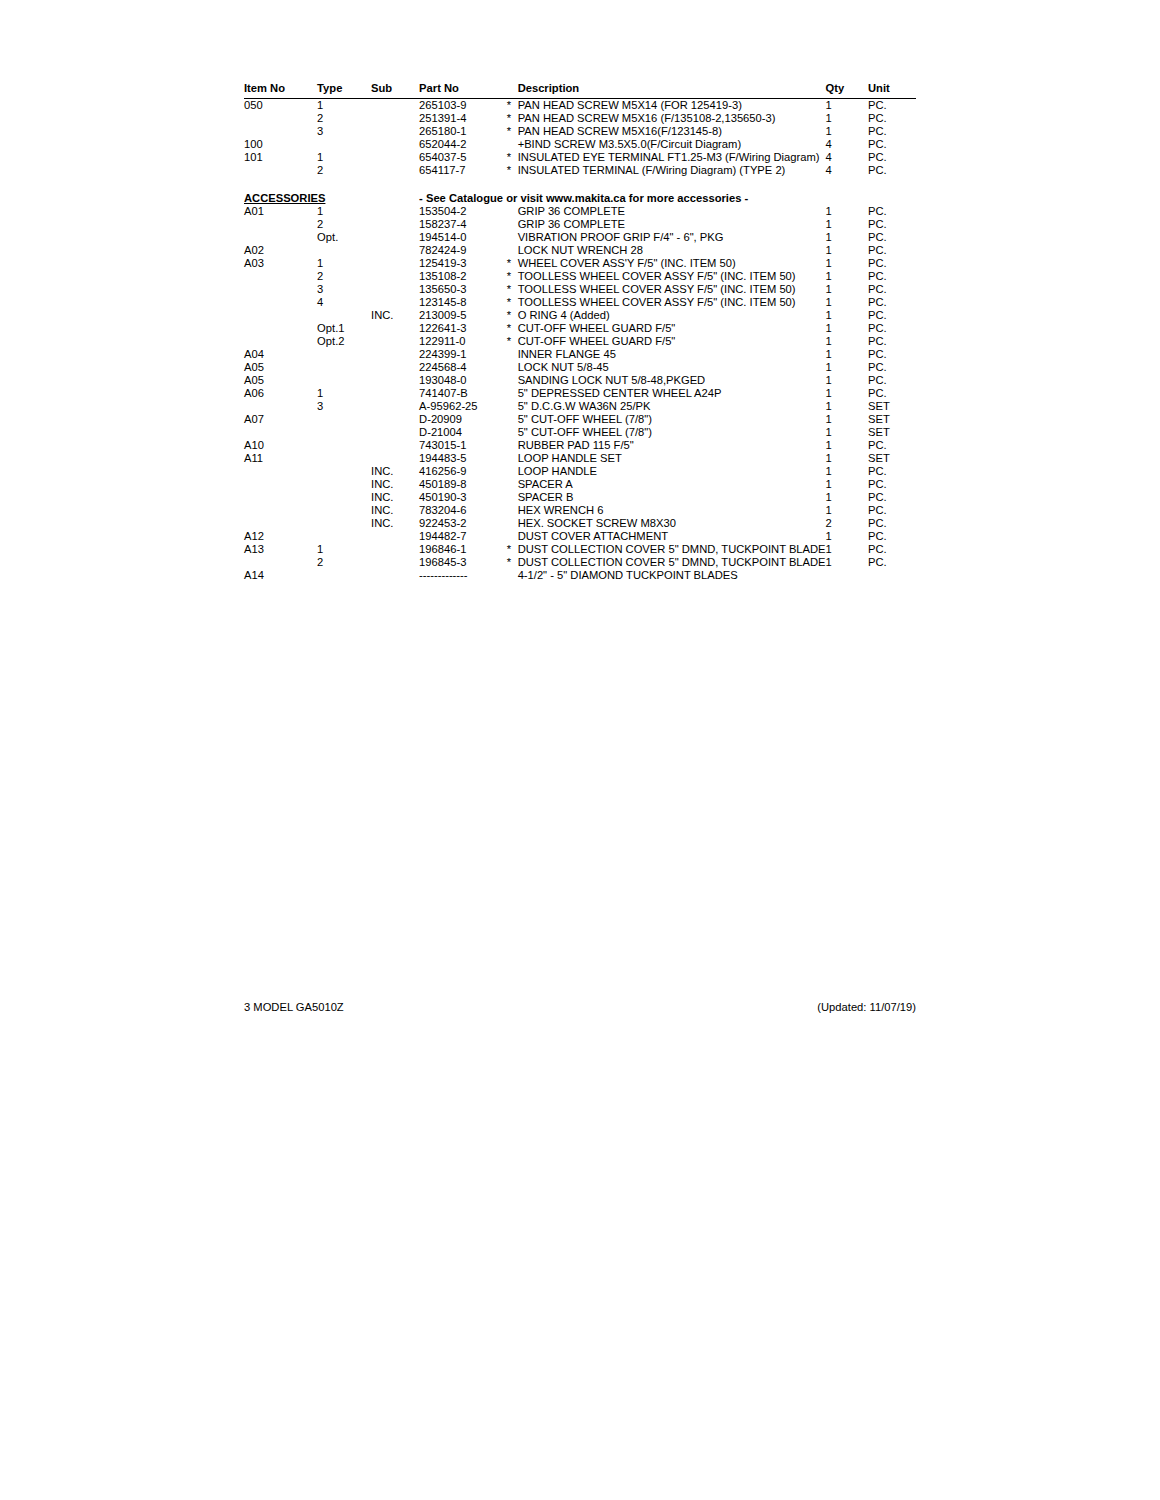| Item No | Type | Sub | Part No | | Description | Qty | Unit |
| --- | --- | --- | --- | --- | --- | --- | --- |
| 050 | 1 | | 265103-9 | * | PAN HEAD SCREW M5X14 (FOR 125419-3) | 1 | PC. |
| | 2 | | 251391-4 | * | PAN HEAD SCREW M5X16 (F/135108-2,135650-3) | 1 | PC. |
| | 3 | | 265180-1 | * | PAN HEAD SCREW M5X16(F/123145-8) | 1 | PC. |
| 100 | | | 652044-2 | | +BIND SCREW M3.5X5.0(F/Circuit Diagram) | 4 | PC. |
| 101 | 1 | | 654037-5 | * | INSULATED EYE TERMINAL FT1.25-M3 (F/Wiring Diagram) | 4 | PC. |
| | 2 | | 654117-7 | * | INSULATED TERMINAL (F/Wiring Diagram) (TYPE 2) | 4 | PC. |
| ACCESSORIES | - See Catalogue or visit www.makita.ca for more accessories - |
| A01 | 1 | | 153504-2 | | GRIP 36 COMPLETE | 1 | PC. |
| | 2 | | 158237-4 | | GRIP 36 COMPLETE | 1 | PC. |
| | Opt. | | 194514-0 | | VIBRATION PROOF GRIP F/4" - 6", PKG | 1 | PC. |
| A02 | | | 782424-9 | | LOCK NUT WRENCH 28 | 1 | PC. |
| A03 | 1 | | 125419-3 | * | WHEEL COVER ASS'Y F/5" (INC. ITEM 50) | 1 | PC. |
| | 2 | | 135108-2 | * | TOOLLESS WHEEL COVER ASSY F/5" (INC. ITEM 50) | 1 | PC. |
| | 3 | | 135650-3 | * | TOOLLESS WHEEL COVER ASSY F/5" (INC. ITEM 50) | 1 | PC. |
| | 4 | | 123145-8 | * | TOOLLESS WHEEL COVER ASSY F/5" (INC. ITEM 50) | 1 | PC. |
| | | INC. | 213009-5 | * | O RING 4 (Added) | 1 | PC. |
| | Opt.1 | | 122641-3 | * | CUT-OFF WHEEL GUARD F/5" | 1 | PC. |
| | Opt.2 | | 122911-0 | * | CUT-OFF WHEEL GUARD F/5" | 1 | PC. |
| A04 | | | 224399-1 | | INNER FLANGE 45 | 1 | PC. |
| A05 | | | 224568-4 | | LOCK NUT 5/8-45 | 1 | PC. |
| A05 | | | 193048-0 | | SANDING LOCK NUT 5/8-48,PKGED | 1 | PC. |
| A06 | 1 | | 741407-B | | 5" DEPRESSED CENTER WHEEL A24P | 1 | PC. |
| | 3 | | A-95962-25 | | 5" D.C.G.W WA36N 25/PK | 1 | SET |
| A07 | | | D-20909 | | 5" CUT-OFF WHEEL (7/8") | 1 | SET |
| | | | D-21004 | | 5" CUT-OFF WHEEL (7/8") | 1 | SET |
| A10 | | | 743015-1 | | RUBBER PAD 115 F/5" | 1 | PC. |
| A11 | | | 194483-5 | | LOOP HANDLE SET | 1 | SET |
| | | INC. | 416256-9 | | LOOP HANDLE | 1 | PC. |
| | | INC. | 450189-8 | | SPACER A | 1 | PC. |
| | | INC. | 450190-3 | | SPACER B | 1 | PC. |
| | | INC. | 783204-6 | | HEX WRENCH 6 | 1 | PC. |
| | | INC. | 922453-2 | | HEX. SOCKET SCREW M8X30 | 2 | PC. |
| A12 | | | 194482-7 | | DUST COVER ATTACHMENT | 1 | PC. |
| A13 | 1 | | 196846-1 | * | DUST COLLECTION COVER 5" DMND, TUCKPOINT BLADE | 1 | PC. |
| | 2 | | 196845-3 | * | DUST COLLECTION COVER 5" DMND, TUCKPOINT BLADE | 1 | PC. |
| A14 | | | ------------- | | 4-1/2" - 5" DIAMOND TUCKPOINT BLADES | | |
3 MODEL GA5010Z
(Updated: 11/07/19)